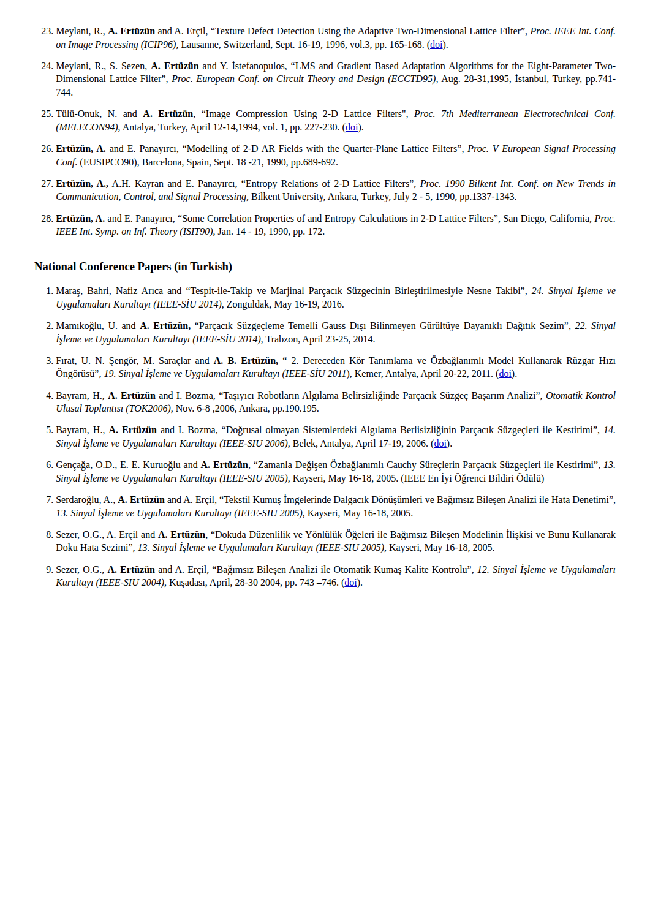Meylani, R., A. Ertüzün and A. Erçil, “Texture Defect Detection Using the Adaptive Two-Dimensional Lattice Filter”, Proc. IEEE Int. Conf. on Image Processing (ICIP96), Lausanne, Switzerland, Sept. 16-19, 1996, vol.3, pp. 165-168. (doi).
Meylani, R., S. Sezen, A. Ertüzün and Y. İstefanopulos, “LMS and Gradient Based Adaptation Algorithms for the Eight-Parameter Two-Dimensional Lattice Filter”, Proc. European Conf. on Circuit Theory and Design (ECCTD95), Aug. 28-31,1995, İstanbul, Turkey, pp.741-744.
Tülü-Onuk, N. and A. Ertüzün, “Image Compression Using 2-D Lattice Filters", Proc. 7th Mediterranean Electrotechnical Conf. (MELECON94), Antalya, Turkey, April 12-14,1994, vol. 1, pp. 227-230. (doi).
Ertüzün, A. and E. Panayırcı, “Modelling of 2-D AR Fields with the Quarter-Plane Lattice Filters”, Proc. V European Signal Processing Conf. (EUSIPCO90), Barcelona, Spain, Sept. 18 -21, 1990, pp.689-692.
Ertüzün, A., A.H. Kayran and E. Panayırcı, “Entropy Relations of 2-D Lattice Filters”, Proc. 1990 Bilkent Int. Conf. on New Trends in Communication, Control, and Signal Processing, Bilkent University, Ankara, Turkey, July 2 - 5, 1990, pp.1337-1343.
Ertüzün, A. and E. Panayırcı, “Some Correlation Properties of and Entropy Calculations in 2-D Lattice Filters”, San Diego, California, Proc. IEEE Int. Symp. on Inf. Theory (ISIT90), Jan. 14 - 19, 1990, pp. 172.
National Conference Papers (in Turkish)
Maraş, Bahri, Nafiz Arıca and “Tespit-ile-Takip ve Marjinal Parçacık Süzgecinin Birleştirilmesiyle Nesne Takibi”, 24. Sinyal İşleme ve Uygulamaları Kurultayı (IEEE-SİU 2014), Zonguldak, May 16-19, 2016.
Mamıkoğlu, U. and A. Ertüzün, “Parçacık Süzgeçleme Temelli Gauss Dışı Bilinmeyen Gürültüye Dayanıklı Dağıtık Sezim”, 22. Sinyal İşleme ve Uygulamaları Kurultayı (IEEE-SİU 2014), Trabzon, April 23-25, 2014.
Fırat, U. N. Şengör, M. Saraçlar and A. B. Ertüzün, “ 2. Dereceden Kör Tanımlama ve Özbağlanımlı Model Kullanarak Rüzgar Hızı Öngörüsü”, 19. Sinyal İşleme ve Uygulamaları Kurultayı (IEEE-SİU 2011), Kemer, Antalya, April 20-22, 2011. (doi).
Bayram, H., A. Ertüzün and I. Bozma, “Taşıyıcı Robotların Algılama Belirsizliğinde Parçacık Süzgeç Başarım Analizi”, Otomatik Kontrol Ulusal Toplantısı (TOK2006), Nov. 6-8 ,2006, Ankara, pp.190.195.
Bayram, H., A. Ertüzün and I. Bozma, “Doğrusal olmayan Sistemlerdeki Algılama Berlisizliğinin Parçacık Süzgeçleri ile Kestirimi”, 14. Sinyal İşleme ve Uygulamaları Kurultayı (IEEE-SIU 2006), Belek, Antalya, April 17-19, 2006. (doi).
Gençağa, O.D., E. E. Kuruoğlu and A. Ertüzün, “Zamanla Değişen Özbağlanımlı Cauchy Süreçlerin Parçacık Süzgeçleri ile Kestirimi”, 13. Sinyal İşleme ve Uygulamaları Kurultayı (IEEE-SIU 2005), Kayseri, May 16-18, 2005. (IEEE En İyi Öğrenci Bildiri Ödülü)
Serdaroğlu, A., A. Ertüzün and A. Erçil, “Tekstil Kumuş İmgelerinde Dalgacık Dönüşümleri ve Bağımsız Bileşen Analizi ile Hata Denetimi”, 13. Sinyal İşleme ve Uygulamaları Kurultayı (IEEE-SIU 2005), Kayseri, May 16-18, 2005.
Sezer, O.G., A. Erçil and A. Ertüzün, “Dokuda Düzenlilik ve Yönlülük Öğeleri ile Bağımsız Bileşen Modelinin İlişkisi ve Bunu Kullanarak Doku Hata Sezimi”, 13. Sinyal İşleme ve Uygulamaları Kurultayı (IEEE-SIU 2005), Kayseri, May 16-18, 2005.
Sezer, O.G., A. Ertüzün and A. Erçil, “Bağımsız Bileşen Analizi ile Otomatik Kumaş Kalite Kontrolu”, 12. Sinyal İşleme ve Uygulamaları Kurultayı (IEEE-SIU 2004), Kuşadası, April, 28-30 2004, pp. 743 –746. (doi).